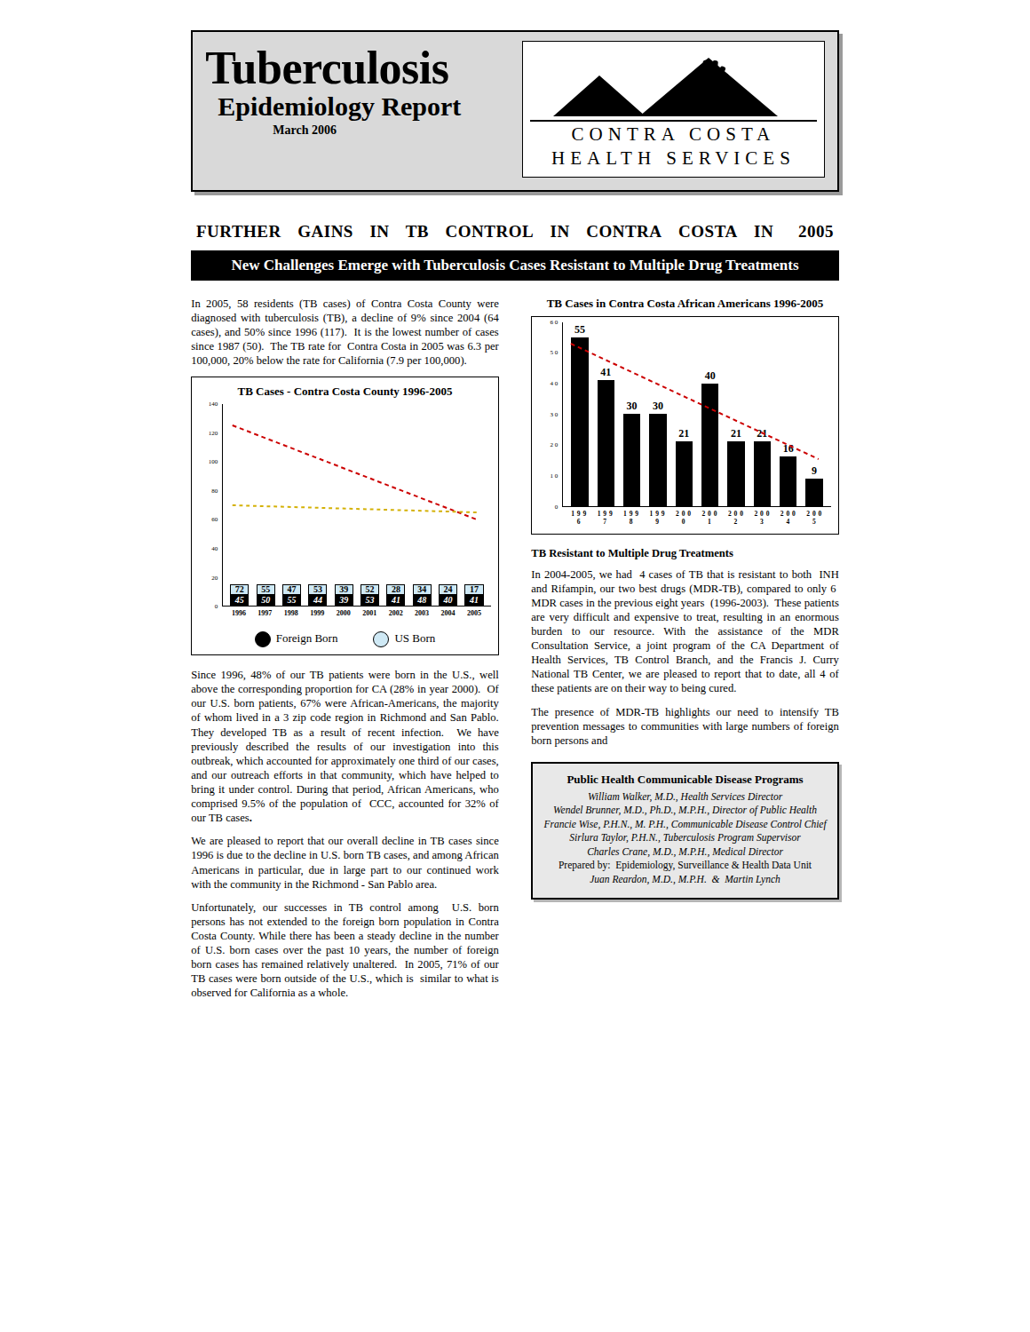Tuberculosis
Epidemiology Report
March 2006
CONTRA COSTA
HEALTH SERVICES
FURTHER GAINS IN TB CONTROL IN CONTRA COSTA IN 2005
New Challenges Emerge with Tuberculosis Cases Resistant to Multiple Drug Treatments
In 2005, 58 residents (TB cases) of Contra Costa County were diagnosed with tuberculosis (TB), a decline of 9% since 2004 (64 cases), and 50% since 1996 (117). It is the lowest number of cases since 1987 (50). The TB rate for Contra Costa in 2005 was 6.3 per 100,000, 20% below the rate for California (7.9 per 100,000).
TB Cases - Contra Costa County 1996-2005
140
120
100
80
60
40
20
0
72
45
55
50
47
55
53
44
39
39
52
53
28
41
34
48
24
40
17
41
19961997199819992000 20012002200320042005
Foreign Born US Born
Since 1996, 48% of our TB patients were born in the U.S., well above the corresponding proportion for CA (28% in year 2000). Of our U.S. born patients, 67% were African-Americans, the majority of whom lived in a 3 zip code region in Richmond and San Pablo. They developed TB as a result of recent infection. We have previously described the results of our investigation into this outbreak, which accounted for approximately one third of our cases, and our outreach efforts in that community, which have helped to bring it under control. During that period, African Americans, who comprised 9.5% of the population of CCC, accounted for 32% of our TB cases.
We are pleased to report that our overall decline in TB cases since 1996 is due to the decline in U.S. born TB cases, and among African Americans in particular, due in large part to our continued work with the community in the Richmond - San Pablo area.
Unfortunately, our successes in TB control among U.S. born persons has not extended to the foreign born population in Contra Costa County. While there has been a steady decline in the number of U.S. born cases over the past 10 years, the number of foreign born cases has remained relatively unaltered. In 2005, 71% of our TB cases were born outside of the U.S., which is similar to what is observed for California as a whole.
TB Cases in Contra Costa African Americans 1996-2005
6 0
5 0
4 0
3 0
2 0
1 0
0
55
41
30
30
21
40
21
21
16
9
1 9 9 61 9 9 71 9 9 81 9 9 92 0 0 0 2 0 0 12 0 0 22 0 0 32 0 0 42 0 0 5
TB Resistant to Multiple Drug Treatments
In 2004-2005, we had 4 cases of TB that is resistant to both INH and Rifampin, our two best drugs (MDR-TB), compared to only 6 MDR cases in the previous eight years (1996-2003). These patients are very difficult and expensive to treat, resulting in an enormous burden to our resource. With the assistance of the MDR Consultation Service, a joint program of the CA Department of Health Services, TB Control Branch, and the Francis J. Curry National TB Center, we are pleased to report that to date, all 4 of these patients are on their way to being cured.
The presence of MDR-TB highlights our need to intensify TB prevention messages to communities with large numbers of foreign born persons and
Public Health Communicable Disease Programs
William Walker, M.D., Health Services Director
Wendel Brunner, M.D., Ph.D., M.P.H., Director of Public Health
Francie Wise, P.H.N., M. P.H., Communicable Disease Control Chief
Sirlura Taylor, P.H.N., Tuberculosis Program Supervisor
Charles Crane, M.D., M.P.H., Medical Director
Prepared by: Epidemiology, Surveillance & Health Data Unit
Juan Reardon, M.D., M.P.H. & Martin Lynch